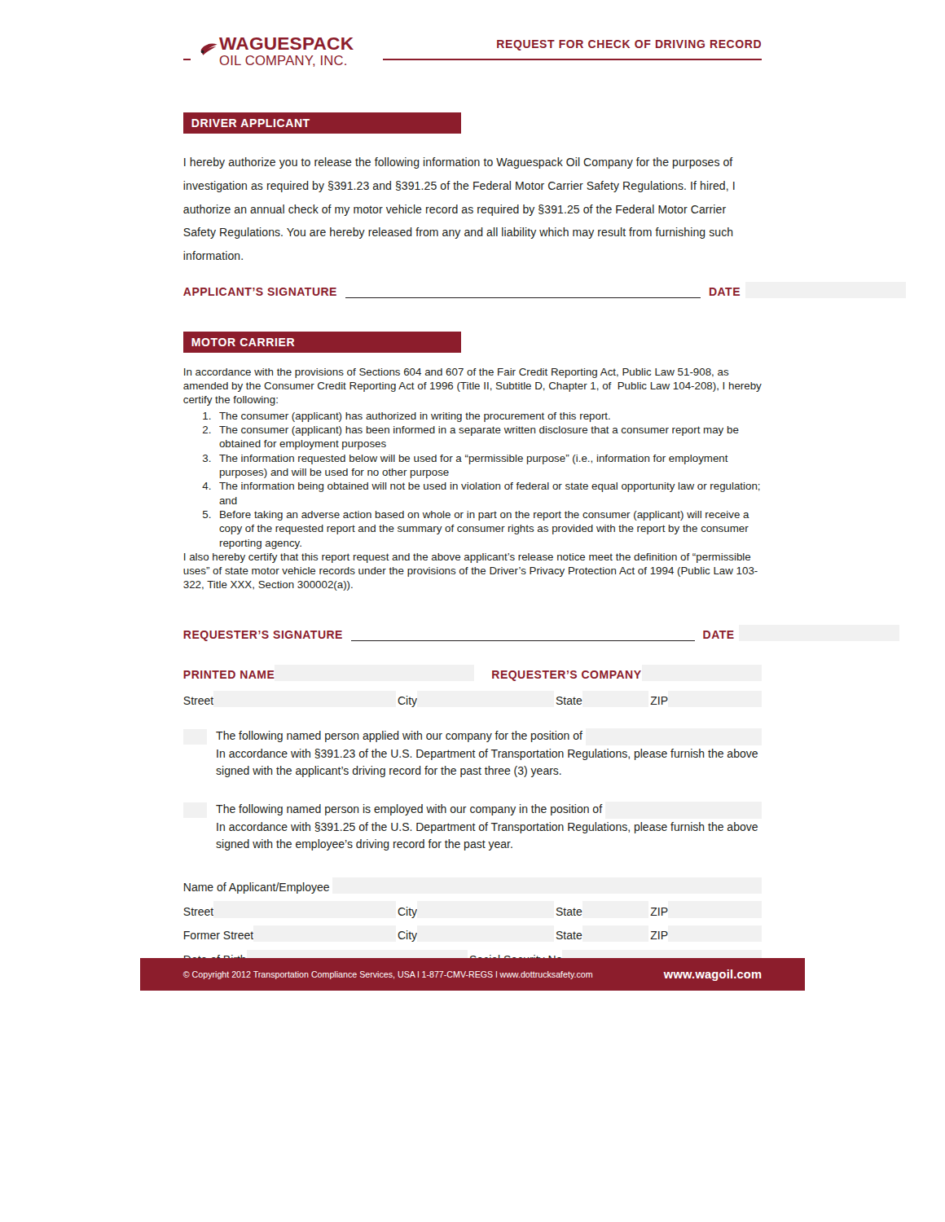WAGUESPACK
OIL COMPANY, INC.
REQUEST FOR CHECK OF DRIVING RECORD
DRIVER APPLICANT
I hereby authorize you to release the following information to Waguespack Oil Company for the purposes of investigation as required by §391.23 and §391.25 of the Federal Motor Carrier Safety Regulations. If hired, I authorize an annual check of my motor vehicle record as required by §391.25 of the Federal Motor Carrier Safety Regulations. You are hereby released from any and all liability which may result from furnishing such information.
APPLICANT’S SIGNATURE DATE
MOTOR CARRIER
In accordance with the provisions of Sections 604 and 607 of the Fair Credit Reporting Act, Public Law 51-908, as amended by the Consumer Credit Reporting Act of 1996 (Title II, Subtitle D, Chapter 1, of Public Law 104-208), I hereby certify the following:
The consumer (applicant) has authorized in writing the procurement of this report.
The consumer (applicant) has been informed in a separate written disclosure that a consumer report may be obtained for employment purposes
The information requested below will be used for a “permissible purpose” (i.e., information for employment purposes) and will be used for no other purpose
The information being obtained will not be used in violation of federal or state equal opportunity law or regulation; and
Before taking an adverse action based on whole or in part on the report the consumer (applicant) will receive a copy of the requested report and the summary of consumer rights as provided with the report by the consumer reporting agency.
I also hereby certify that this report request and the above applicant’s release notice meet the definition of “permissible uses” of state motor vehicle records under the provisions of the Driver’s Privacy Protection Act of 1994 (Public Law 103-322, Title XXX, Section 300002(a)).
REQUESTER’S SIGNATURE DATE
PRINTED NAME REQUESTER’S COMPANY
Street City State ZIP
The following named person applied with our company for the position of In accordance with §391.23 of the U.S. Department of Transportation Regulations, please furnish the above signed with the applicant’s driving record for the past three (3) years.
The following named person is employed with our company in the position of In accordance with §391.25 of the U.S. Department of Transportation Regulations, please furnish the above signed with the employee’s driving record for the past year.
Name of Applicant/Employee
Street City State ZIP
Former Street City State ZIP
Date of Birth Social Security No
Driver’s License No Driver’s License State
© Copyright 2012 Transportation Compliance Services, USA l 1-877-CMV-REGS l www.dottrucksafety.com www.wagoil.com